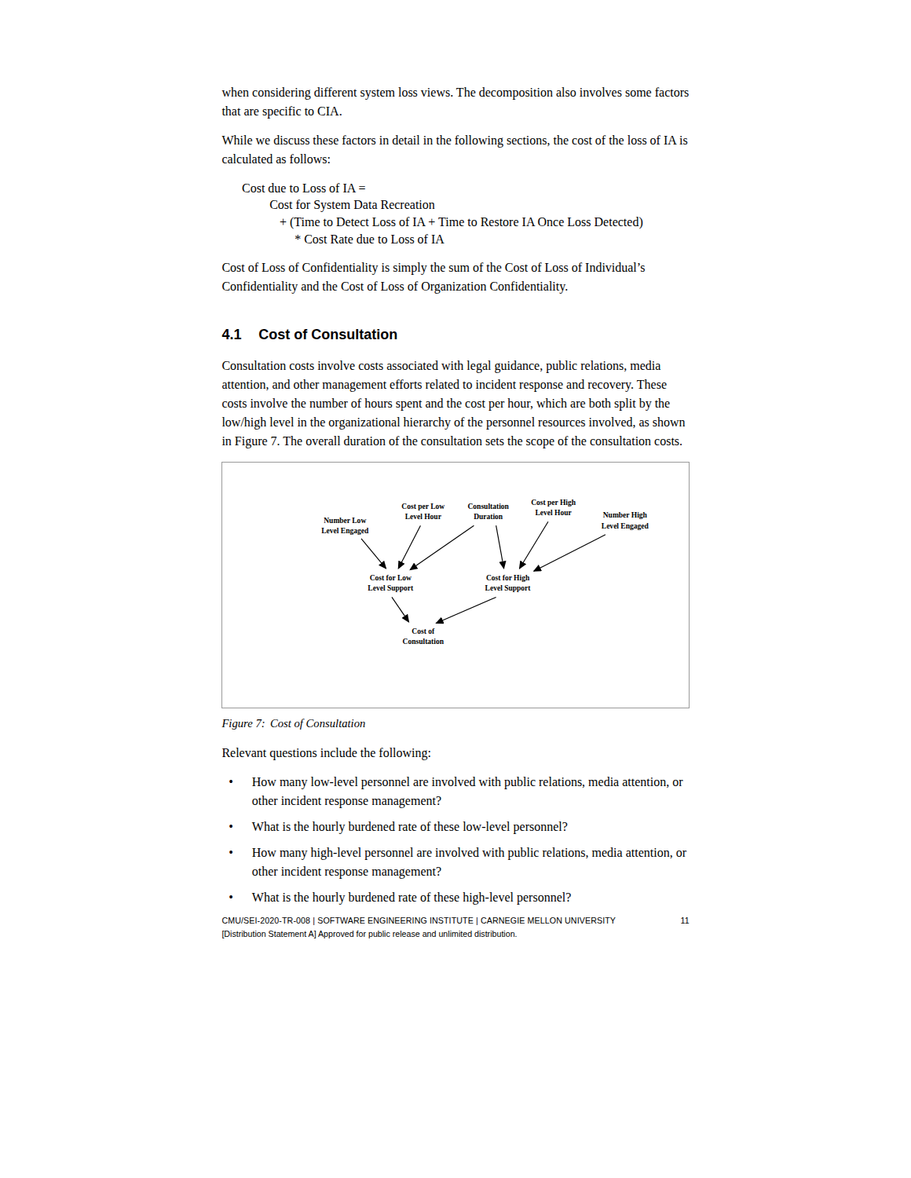when considering different system loss views. The decomposition also involves some factors that are specific to CIA.
While we discuss these factors in detail in the following sections, the cost of the loss of IA is calculated as follows:
Cost due to Loss of IA = Cost for System Data Recreation + (Time to Detect Loss of IA + Time to Restore IA Once Loss Detected) * Cost Rate due to Loss of IA
Cost of Loss of Confidentiality is simply the sum of the Cost of Loss of Individual’s Confidentiality and the Cost of Loss of Organization Confidentiality.
4.1 Cost of Consultation
Consultation costs involve costs associated with legal guidance, public relations, media attention, and other management efforts related to incident response and recovery. These costs involve the number of hours spent and the cost per hour, which are both split by the low/high level in the organizational hierarchy of the personnel resources involved, as shown in Figure 7. The overall duration of the consultation sets the scope of the consultation costs.
Cost per Low Level Hour Consultation Duration Cost per High Level Hour Number Low Level Engaged Number High Level Engaged Cost for Low Level Support Cost for High Level Support Cost of Consultation
Figure 7: Cost of Consultation
Relevant questions include the following:
How many low-level personnel are involved with public relations, media attention, or other incident response management?
What is the hourly burdened rate of these low-level personnel?
How many high-level personnel are involved with public relations, media attention, or other incident response management?
What is the hourly burdened rate of these high-level personnel?
CMU/SEI-2020-TR-008 | SOFTWARE ENGINEERING INSTITUTE | CARNEGIE MELLON UNIVERSITY 11
[Distribution Statement A] Approved for public release and unlimited distribution.